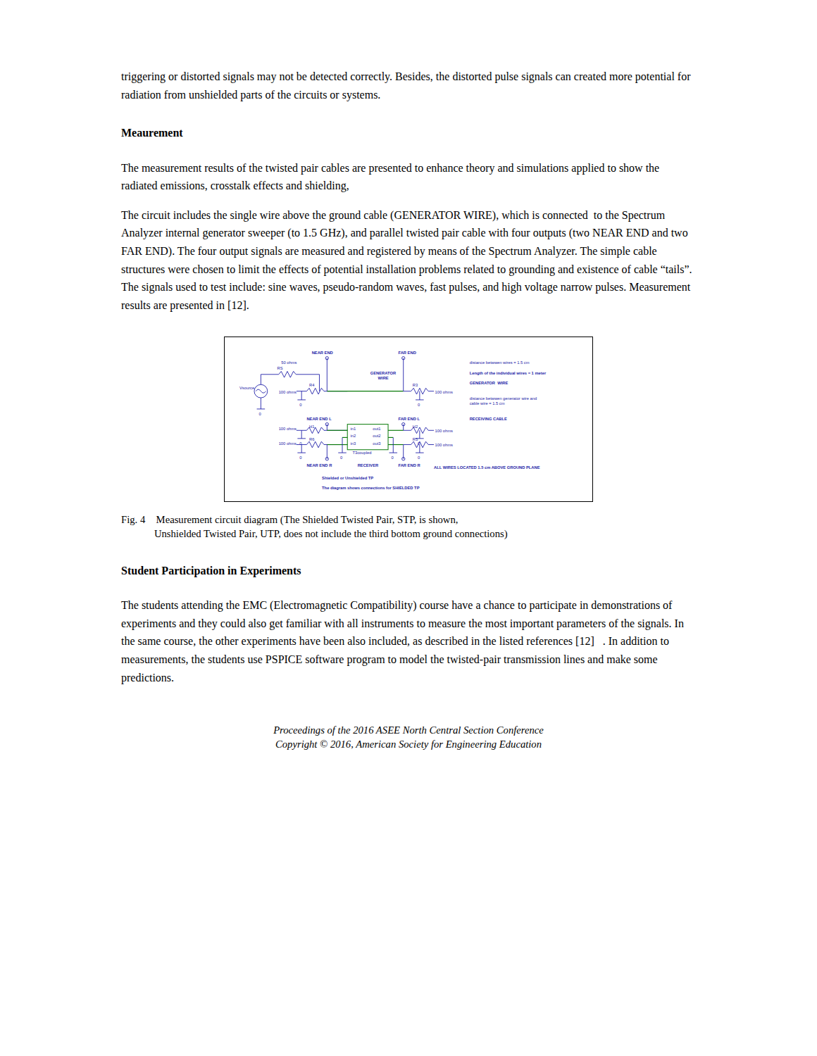triggering or distorted signals may not be detected correctly. Besides, the distorted pulse signals can created more potential for radiation from unshielded parts of the circuits or systems.
Meaurement
The measurement results of the twisted pair cables are presented to enhance theory and simulations applied to show the radiated emissions, crosstalk effects and shielding,
The circuit includes the single wire above the ground cable (GENERATOR WIRE), which is connected to the Spectrum Analyzer internal generator sweeper (to 1.5 GHz), and parallel twisted pair cable with four outputs (two NEAR END and two FAR END). The four output signals are measured and registered by means of the Spectrum Analyzer. The simple cable structures were chosen to limit the effects of potential installation problems related to grounding and existence of cable “tails”. The signals used to test include: sine waves, pseudo-random waves, fast pulses, and high voltage narrow pulses. Measurement results are presented in [12].
Vsource 0 RS 50 ohms NEAR END R4 100 ohms 0 GENERATOR WIRE FAR END R3 100 ohms 0 distance betwwen wires = 1.5 cm Length of the individual wires = 1 meter GENERATOR WIRE distance betwwen generator wire and cable wire = 1.5 cm RECEIVING CABLE NEAR END L FAR END L 100 ohms H1 0 100 ohms R6 0 in1 out1 in2 out2 in3 out3 T3coupled 0 0 H2 100 ohms 0 R5 100 ohms 0 NEAR END R FAR END R RECEIVER ALL WIRES LOCATED 1.5 cm ABOVE GROUND PLANE Shielded or Unshielded TP The diagram shows connections for SHIELDED TP
Fig. 4 Measurement circuit diagram (The Shielded Twisted Pair, STP, is shown, Unshielded Twisted Pair, UTP, does not include the third bottom ground connections)
Student Participation in Experiments
The students attending the EMC (Electromagnetic Compatibility) course have a chance to participate in demonstrations of experiments and they could also get familiar with all instruments to measure the most important parameters of the signals. In the same course, the other experiments have been also included, as described in the listed references [12] . In addition to measurements, the students use PSPICE software program to model the twisted-pair transmission lines and make some predictions.
Proceedings of the 2016 ASEE North Central Section Conference
Copyright © 2016, American Society for Engineering Education